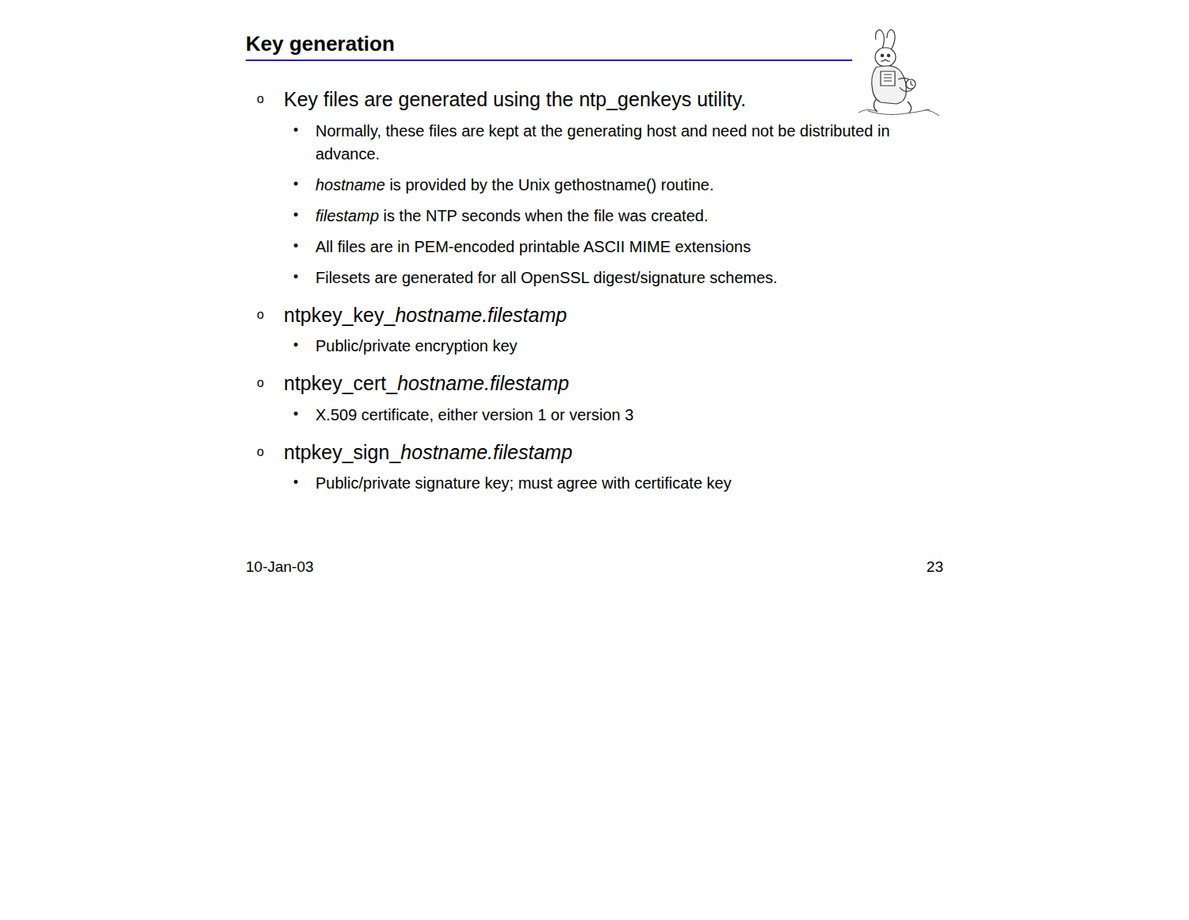Key generation
Key files are generated using the ntp_genkeys utility.
Normally, these files are kept at the generating host and need not be distributed in advance.
hostname is provided by the Unix gethostname() routine.
filestamp is the NTP seconds when the file was created.
All files are in PEM-encoded printable ASCII MIME extensions
Filesets are generated for all OpenSSL digest/signature schemes.
ntpkey_key_hostname.filestamp
Public/private encryption key
ntpkey_cert_hostname.filestamp
X.509 certificate, either version 1 or version 3
ntpkey_sign_hostname.filestamp
Public/private signature key; must agree with certificate key
10-Jan-03 23